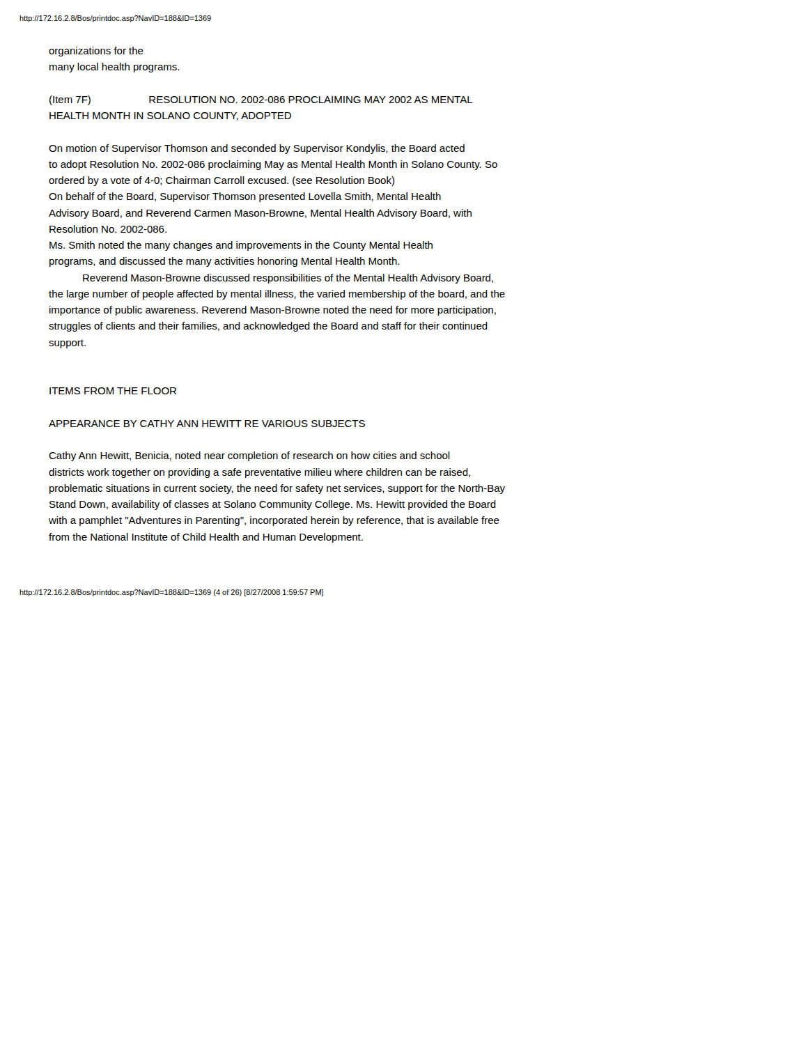http://172.16.2.8/Bos/printdoc.asp?NavID=188&ID=1369
organizations for the
many local health programs.
(Item 7F) RESOLUTION NO. 2002-086 PROCLAIMING MAY 2002 AS MENTAL
HEALTH MONTH IN SOLANO COUNTY, ADOPTED
On motion of Supervisor Thomson and seconded by Supervisor Kondylis, the Board acted
to adopt Resolution No. 2002-086 proclaiming May as Mental Health Month in Solano County. So
ordered by a vote of 4-0; Chairman Carroll excused. (see Resolution Book)
On behalf of the Board, Supervisor Thomson presented Lovella Smith, Mental Health
Advisory Board, and Reverend Carmen Mason-Browne, Mental Health Advisory Board, with
Resolution No. 2002-086.
Ms. Smith noted the many changes and improvements in the County Mental Health
programs, and discussed the many activities honoring Mental Health Month.
Reverend Mason-Browne discussed responsibilities of the Mental Health Advisory Board,
the large number of people affected by mental illness, the varied membership of the board, and the
importance of public awareness. Reverend Mason-Browne noted the need for more participation,
struggles of clients and their families, and acknowledged the Board and staff for their continued
support.
ITEMS FROM THE FLOOR
APPEARANCE BY CATHY ANN HEWITT RE VARIOUS SUBJECTS
Cathy Ann Hewitt, Benicia, noted near completion of research on how cities and school
districts work together on providing a safe preventative milieu where children can be raised,
problematic situations in current society, the need for safety net services, support for the North-Bay
Stand Down, availability of classes at Solano Community College. Ms. Hewitt provided the Board
with a pamphlet "Adventures in Parenting", incorporated herein by reference, that is available free
from the National Institute of Child Health and Human Development.
http://172.16.2.8/Bos/printdoc.asp?NavID=188&ID=1369 (4 of 26) [8/27/2008 1:59:57 PM]